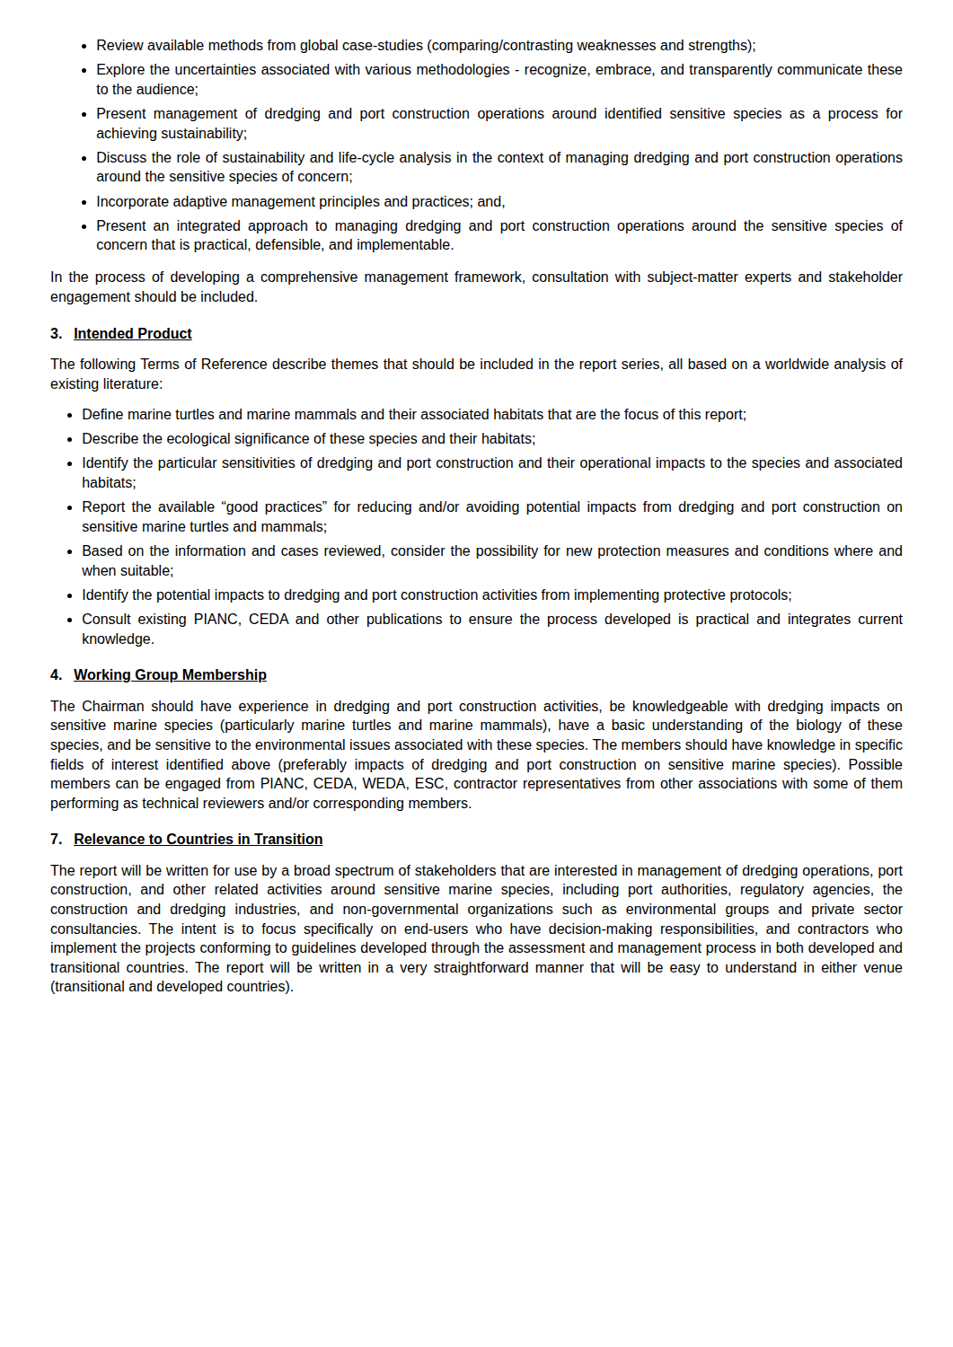Review available methods from global case-studies (comparing/contrasting weaknesses and strengths);
Explore the uncertainties associated with various methodologies - recognize, embrace, and transparently communicate these to the audience;
Present management of dredging and port construction operations around identified sensitive species as a process for achieving sustainability;
Discuss the role of sustainability and life-cycle analysis in the context of managing dredging and port construction operations around the sensitive species of concern;
Incorporate adaptive management principles and practices; and,
Present an integrated approach to managing dredging and port construction operations around the sensitive species of concern that is practical, defensible, and implementable.
In the process of developing a comprehensive management framework, consultation with subject-matter experts and stakeholder engagement should be included.
3. Intended Product
The following Terms of Reference describe themes that should be included in the report series, all based on a worldwide analysis of existing literature:
Define marine turtles and marine mammals and their associated habitats that are the focus of this report;
Describe the ecological significance of these species and their habitats;
Identify the particular sensitivities of dredging and port construction and their operational impacts to the species and associated habitats;
Report the available “good practices” for reducing and/or avoiding potential impacts from dredging and port construction on sensitive marine turtles and mammals;
Based on the information and cases reviewed, consider the possibility for new protection measures and conditions where and when suitable;
Identify the potential impacts to dredging and port construction activities from implementing protective protocols;
Consult existing PIANC, CEDA and other publications to ensure the process developed is practical and integrates current knowledge.
4. Working Group Membership
The Chairman should have experience in dredging and port construction activities, be knowledgeable with dredging impacts on sensitive marine species (particularly marine turtles and marine mammals), have a basic understanding of the biology of these species, and be sensitive to the environmental issues associated with these species. The members should have knowledge in specific fields of interest identified above (preferably impacts of dredging and port construction on sensitive marine species). Possible members can be engaged from PIANC, CEDA, WEDA, ESC, contractor representatives from other associations with some of them performing as technical reviewers and/or corresponding members.
7. Relevance to Countries in Transition
The report will be written for use by a broad spectrum of stakeholders that are interested in management of dredging operations, port construction, and other related activities around sensitive marine species, including port authorities, regulatory agencies, the construction and dredging industries, and non-governmental organizations such as environmental groups and private sector consultancies. The intent is to focus specifically on end-users who have decision-making responsibilities, and contractors who implement the projects conforming to guidelines developed through the assessment and management process in both developed and transitional countries. The report will be written in a very straightforward manner that will be easy to understand in either venue (transitional and developed countries).